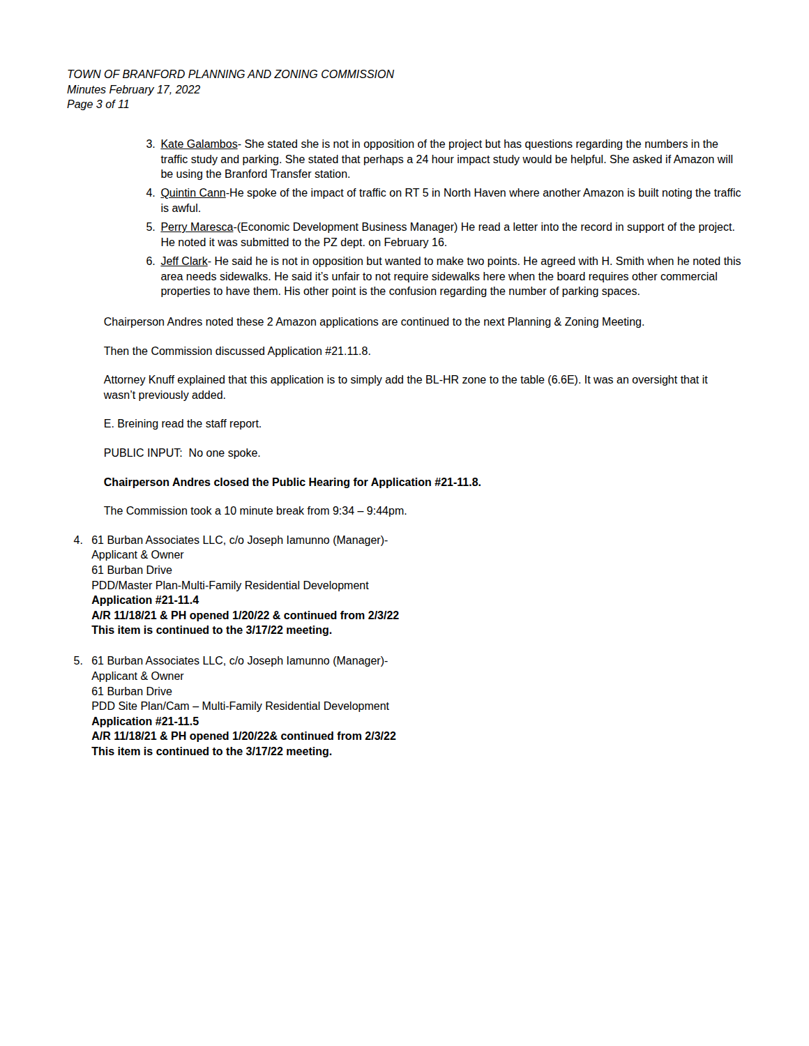TOWN OF BRANFORD PLANNING AND ZONING COMMISSION
Minutes February 17, 2022
Page 3 of 11
Kate Galambos- She stated she is not in opposition of the project but has questions regarding the numbers in the traffic study and parking. She stated that perhaps a 24 hour impact study would be helpful. She asked if Amazon will be using the Branford Transfer station.
Quintin Cann-He spoke of the impact of traffic on RT 5 in North Haven where another Amazon is built noting the traffic is awful.
Perry Maresca-(Economic Development Business Manager) He read a letter into the record in support of the project. He noted it was submitted to the PZ dept. on February 16.
Jeff Clark- He said he is not in opposition but wanted to make two points. He agreed with H. Smith when he noted this area needs sidewalks. He said it’s unfair to not require sidewalks here when the board requires other commercial properties to have them. His other point is the confusion regarding the number of parking spaces.
Chairperson Andres noted these 2 Amazon applications are continued to the next Planning & Zoning Meeting.
Then the Commission discussed Application #21.11.8.
Attorney Knuff explained that this application is to simply add the BL-HR zone to the table (6.6E). It was an oversight that it wasn’t previously added.
E. Breining read the staff report.
PUBLIC INPUT: No one spoke.
Chairperson Andres closed the Public Hearing for Application #21-11.8.
The Commission took a 10 minute break from 9:34 – 9:44pm.
4.
61 Burban Associates LLC, c/o Joseph Iamunno (Manager)-
Applicant & Owner
61 Burban Drive
PDD/Master Plan-Multi-Family Residential Development
Application #21-11.4
A/R 11/18/21 & PH opened 1/20/22 & continued from 2/3/22
This item is continued to the 3/17/22 meeting.
5.
61 Burban Associates LLC, c/o Joseph Iamunno (Manager)-
Applicant & Owner
61 Burban Drive
PDD Site Plan/Cam – Multi-Family Residential Development
Application #21-11.5
A/R 11/18/21 & PH opened 1/20/22& continued from 2/3/22
This item is continued to the 3/17/22 meeting.